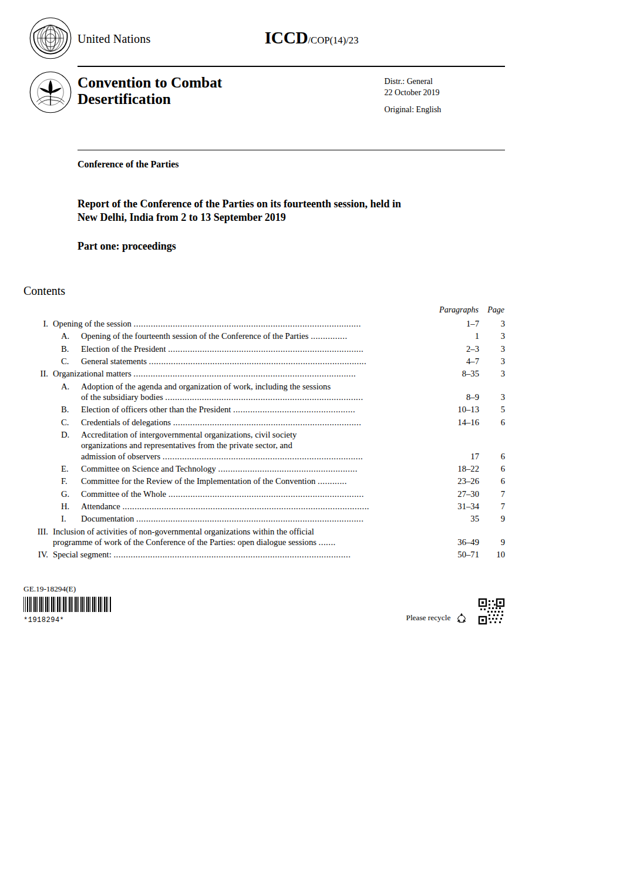| | United Nations | ICCD /COP(14)/23 |
| | Convention to Combat Desertification | Distr.: General 22 October 2019 Original: English |
Conference of the Parties
Report of the Conference of the Parties on its fourteenth session, held in New Delhi, India from 2 to 13 September 2019
Part one: proceedings
Contents
| | Paragraphs | Page |
| --- | --- | --- |
| I. | Opening of the session ............................................................................................. | 1–7 | 3 |
| | A. | Opening of the fourteenth session of the Conference of the Parties ............... | 1 | 3 |
| | B. | Election of the President ................................................................................ | 2–3 | 3 |
| | C. | General statements ......................................................................................... | 4–7 | 3 |
| II. | Organizational matters ........................................................................................... | 8–35 | 3 |
| | A. | Adoption of the agenda and organization of work, including the sessions of the subsidiary bodies ................................................................................. | 8–9 | 3 |
| | B. | Election of officers other than the President .................................................. | 10–13 | 5 |
| | C. | Credentials of delegations ............................................................................. | 14–16 | 6 |
| | D. | Accreditation of intergovernmental organizations, civil society organizations and representatives from the private sector, and admission of observers .................................................................................. | 17 | 6 |
| | E. | Committee on Science and Technology ......................................................... | 18–22 | 6 |
| | F. | Committee for the Review of the Implementation of the Convention ............ | 23–26 | 6 |
| | G. | Committee of the Whole ................................................................................ | 27–30 | 7 |
| | H. | Attendance ..................................................................................................... | 31–34 | 7 |
| | I. | Documentation ............................................................................................. | 35 | 9 |
| III. | Inclusion of activities of non-governmental organizations within the official programme of work of the Conference of the Parties: open dialogue sessions ....... | 36–49 | 9 |
| IV. | Special segment: ................................................................................................. | 50–71 | 10 |
GE.19-18294(E)
| *1918294* | Please recycle |